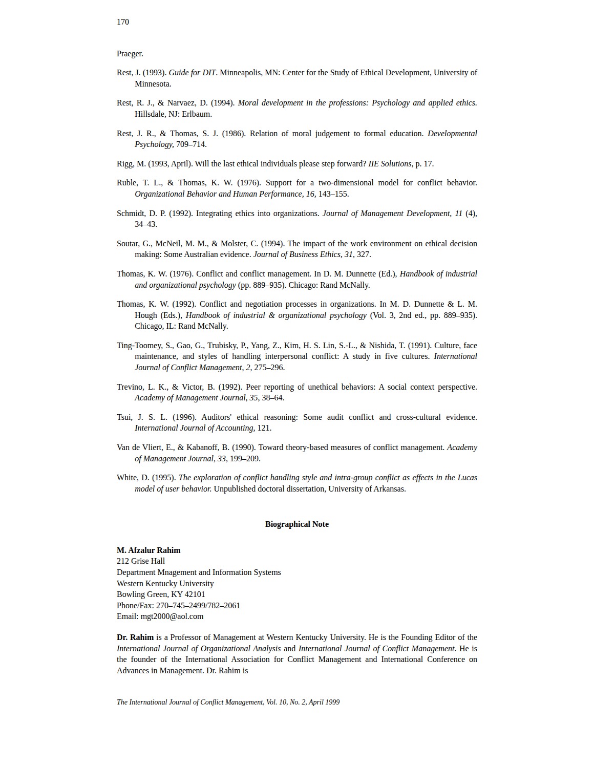170
Praeger.
Rest, J. (1993). Guide for DIT. Minneapolis, MN: Center for the Study of Ethical Development, University of Minnesota.
Rest, R. J., & Narvaez, D. (1994). Moral development in the professions: Psychology and applied ethics. Hillsdale, NJ: Erlbaum.
Rest, J. R., & Thomas, S. J. (1986). Relation of moral judgement to formal education. Developmental Psychology, 709–714.
Rigg, M. (1993, April). Will the last ethical individuals please step forward? IIE Solutions, p. 17.
Ruble, T. L., & Thomas, K. W. (1976). Support for a two-dimensional model for conflict behavior. Organizational Behavior and Human Performance, 16, 143–155.
Schmidt, D. P. (1992). Integrating ethics into organizations. Journal of Management Development, 11 (4), 34–43.
Soutar, G., McNeil, M. M., & Molster, C. (1994). The impact of the work environment on ethical decision making: Some Australian evidence. Journal of Business Ethics, 31, 327.
Thomas, K. W. (1976). Conflict and conflict management. In D. M. Dunnette (Ed.), Handbook of industrial and organizational psychology (pp. 889–935). Chicago: Rand McNally.
Thomas, K. W. (1992). Conflict and negotiation processes in organizations. In M. D. Dunnette & L. M. Hough (Eds.), Handbook of industrial & organizational psychology (Vol. 3, 2nd ed., pp. 889–935). Chicago, IL: Rand McNally.
Ting-Toomey, S., Gao, G., Trubisky, P., Yang, Z., Kim, H. S. Lin, S.-L., & Nishida, T. (1991). Culture, face maintenance, and styles of handling interpersonal conflict: A study in five cultures. International Journal of Conflict Management, 2, 275–296.
Trevino, L. K., & Victor, B. (1992). Peer reporting of unethical behaviors: A social context perspective. Academy of Management Journal, 35, 38–64.
Tsui, J. S. L. (1996). Auditors' ethical reasoning: Some audit conflict and cross-cultural evidence. International Journal of Accounting, 121.
Van de Vliert, E., & Kabanoff, B. (1990). Toward theory-based measures of conflict management. Academy of Management Journal, 33, 199–209.
White, D. (1995). The exploration of conflict handling style and intra-group conflict as effects in the Lucas model of user behavior. Unpublished doctoral dissertation, University of Arkansas.
Biographical Note
M. Afzalur Rahim
212 Grise Hall
Department Mnagement and Information Systems
Western Kentucky University
Bowling Green, KY 42101
Phone/Fax: 270–745–2499/782–2061
Email: mgt2000@aol.com
Dr. Rahim is a Professor of Management at Western Kentucky University. He is the Founding Editor of the International Journal of Organizational Analysis and International Journal of Conflict Management. He is the founder of the International Association for Conflict Management and International Conference on Advances in Management. Dr. Rahim is
The International Journal of Conflict Management, Vol. 10, No. 2, April 1999